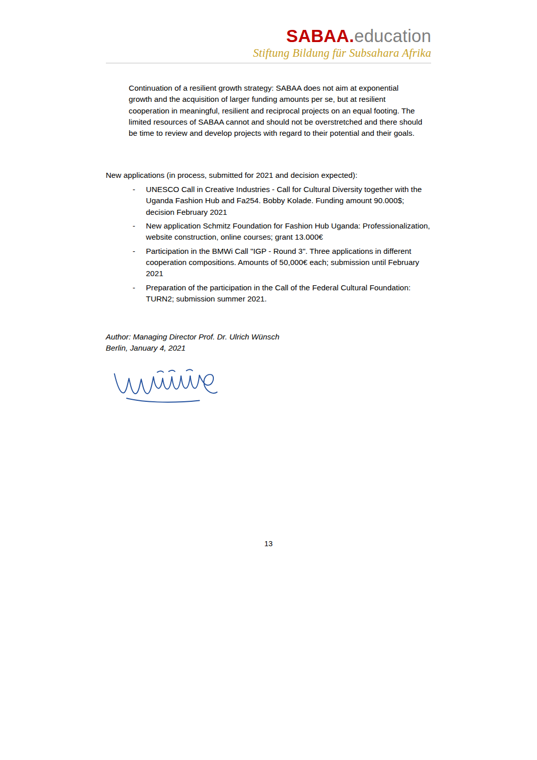SABAA. education
Stiftung Bildung für Subsahara Afrika
Continuation of a resilient growth strategy: SABAA does not aim at exponential growth and the acquisition of larger funding amounts per se, but at resilient cooperation in meaningful, resilient and reciprocal projects on an equal footing. The limited resources of SABAA cannot and should not be overstretched and there should be time to review and develop projects with regard to their potential and their goals.
New applications (in process, submitted for 2021 and decision expected):
UNESCO Call in Creative Industries - Call for Cultural Diversity together with the Uganda Fashion Hub and Fa254. Bobby Kolade. Funding amount 90.000$; decision February 2021
New application Schmitz Foundation for Fashion Hub Uganda: Professionalization, website construction, online courses; grant 13.000€
Participation in the BMWi Call "IGP - Round 3". Three applications in different cooperation compositions. Amounts of 50,000€ each; submission until February 2021
Preparation of the participation in the Call of the Federal Cultural Foundation: TURN2; submission summer 2021.
Author: Managing Director Prof. Dr. Ulrich Wünsch Berlin, January 4, 2021
13